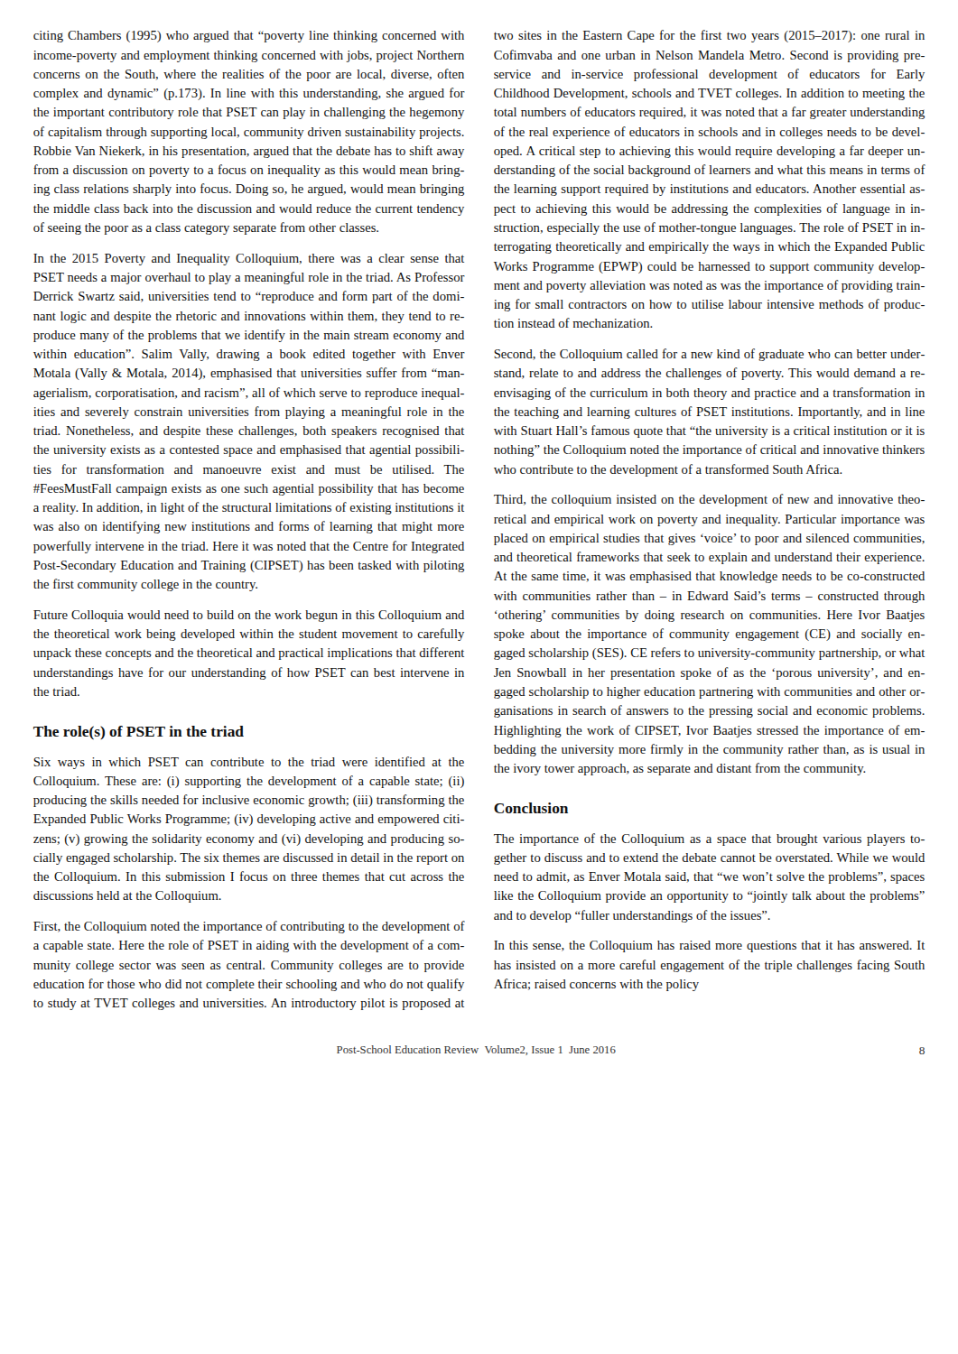citing Chambers (1995) who argued that “poverty line thinking concerned with income-poverty and employment thinking concerned with jobs, project Northern concerns on the South, where the realities of the poor are local, diverse, often complex and dynamic” (p.173). In line with this understanding, she argued for the important contributory role that PSET can play in challenging the hegemony of capitalism through supporting local, community driven sustainability projects. Robbie Van Niekerk, in his presentation, argued that the debate has to shift away from a discussion on poverty to a focus on inequality as this would mean bringing class relations sharply into focus. Doing so, he argued, would mean bringing the middle class back into the discussion and would reduce the current tendency of seeing the poor as a class category separate from other classes.
In the 2015 Poverty and Inequality Colloquium, there was a clear sense that PSET needs a major overhaul to play a meaningful role in the triad. As Professor Derrick Swartz said, universities tend to “reproduce and form part of the dominant logic and despite the rhetoric and innovations within them, they tend to reproduce many of the problems that we identify in the main stream economy and within education”. Salim Vally, drawing a book edited together with Enver Motala (Vally & Motala, 2014), emphasised that universities suffer from “managerialism, corporatisation, and racism”, all of which serve to reproduce inequalities and severely constrain universities from playing a meaningful role in the triad. Nonetheless, and despite these challenges, both speakers recognised that the university exists as a contested space and emphasised that agential possibilities for transformation and manoeuvre exist and must be utilised. The #FeesMustFall campaign exists as one such agential possibility that has become a reality. In addition, in light of the structural limitations of existing institutions it was also on identifying new institutions and forms of learning that might more powerfully intervene in the triad. Here it was noted that the Centre for Integrated Post-Secondary Education and Training (CIPSET) has been tasked with piloting the first community college in the country.
Future Colloquia would need to build on the work begun in this Colloquium and the theoretical work being developed within the student movement to carefully unpack these concepts and the theoretical and practical implications that different understandings have for our understanding of how PSET can best intervene in the triad.
The role(s) of PSET in the triad
Six ways in which PSET can contribute to the triad were identified at the Colloquium. These are: (i) supporting the development of a capable state; (ii) producing the skills needed for inclusive economic growth; (iii) transforming the Expanded Public Works Programme; (iv) developing active and empowered citizens; (v) growing the solidarity economy and (vi) developing and producing socially engaged scholarship. The six themes are discussed in detail in the report on the Colloquium. In this submission I focus on three themes that cut across the discussions held at the Colloquium.
First, the Colloquium noted the importance of contributing to the development of a capable state. Here the role of PSET in aiding with the development of a community college sector was seen as central. Community colleges are to provide education for those who did not complete their schooling and who do not qualify to study at TVET colleges and universities. An introductory pilot is proposed at two sites in the Eastern Cape for the first two years (2015–2017): one rural in Cofimvaba and one urban in Nelson Mandela Metro. Second is providing pre-service and in-service professional development of educators for Early Childhood Development, schools and TVET colleges. In addition to meeting the total numbers of educators required, it was noted that a far greater understanding of the real experience of educators in schools and in colleges needs to be developed. A critical step to achieving this would require developing a far deeper understanding of the social background of learners and what this means in terms of the learning support required by institutions and educators. Another essential aspect to achieving this would be addressing the complexities of language in instruction, especially the use of mother-tongue languages. The role of PSET in interrogating theoretically and empirically the ways in which the Expanded Public Works Programme (EPWP) could be harnessed to support community development and poverty alleviation was noted as was the importance of providing training for small contractors on how to utilise labour intensive methods of production instead of mechanization.
Second, the Colloquium called for a new kind of graduate who can better understand, relate to and address the challenges of poverty. This would demand a re-envisaging of the curriculum in both theory and practice and a transformation in the teaching and learning cultures of PSET institutions. Importantly, and in line with Stuart Hall’s famous quote that “the university is a critical institution or it is nothing” the Colloquium noted the importance of critical and innovative thinkers who contribute to the development of a transformed South Africa.
Third, the colloquium insisted on the development of new and innovative theoretical and empirical work on poverty and inequality. Particular importance was placed on empirical studies that gives ‘voice’ to poor and silenced communities, and theoretical frameworks that seek to explain and understand their experience. At the same time, it was emphasised that knowledge needs to be co-constructed with communities rather than – in Edward Said’s terms – constructed through ‘othering’ communities by doing research on communities. Here Ivor Baatjes spoke about the importance of community engagement (CE) and socially engaged scholarship (SES). CE refers to university-community partnership, or what Jen Snowball in her presentation spoke of as the ‘porous university’, and engaged scholarship to higher education partnering with communities and other organisations in search of answers to the pressing social and economic problems. Highlighting the work of CIPSET, Ivor Baatjes stressed the importance of embedding the university more firmly in the community rather than, as is usual in the ivory tower approach, as separate and distant from the community.
Conclusion
The importance of the Colloquium as a space that brought various players together to discuss and to extend the debate cannot be overstated. While we would need to admit, as Enver Motala said, that “we won’t solve the problems”, spaces like the Colloquium provide an opportunity to “jointly talk about the problems” and to develop “fuller understandings of the issues”.
In this sense, the Colloquium has raised more questions that it has answered. It has insisted on a more careful engagement of the triple challenges facing South Africa; raised concerns with the policy
Post-School Education Review Volume2, Issue 1 June 2016 8